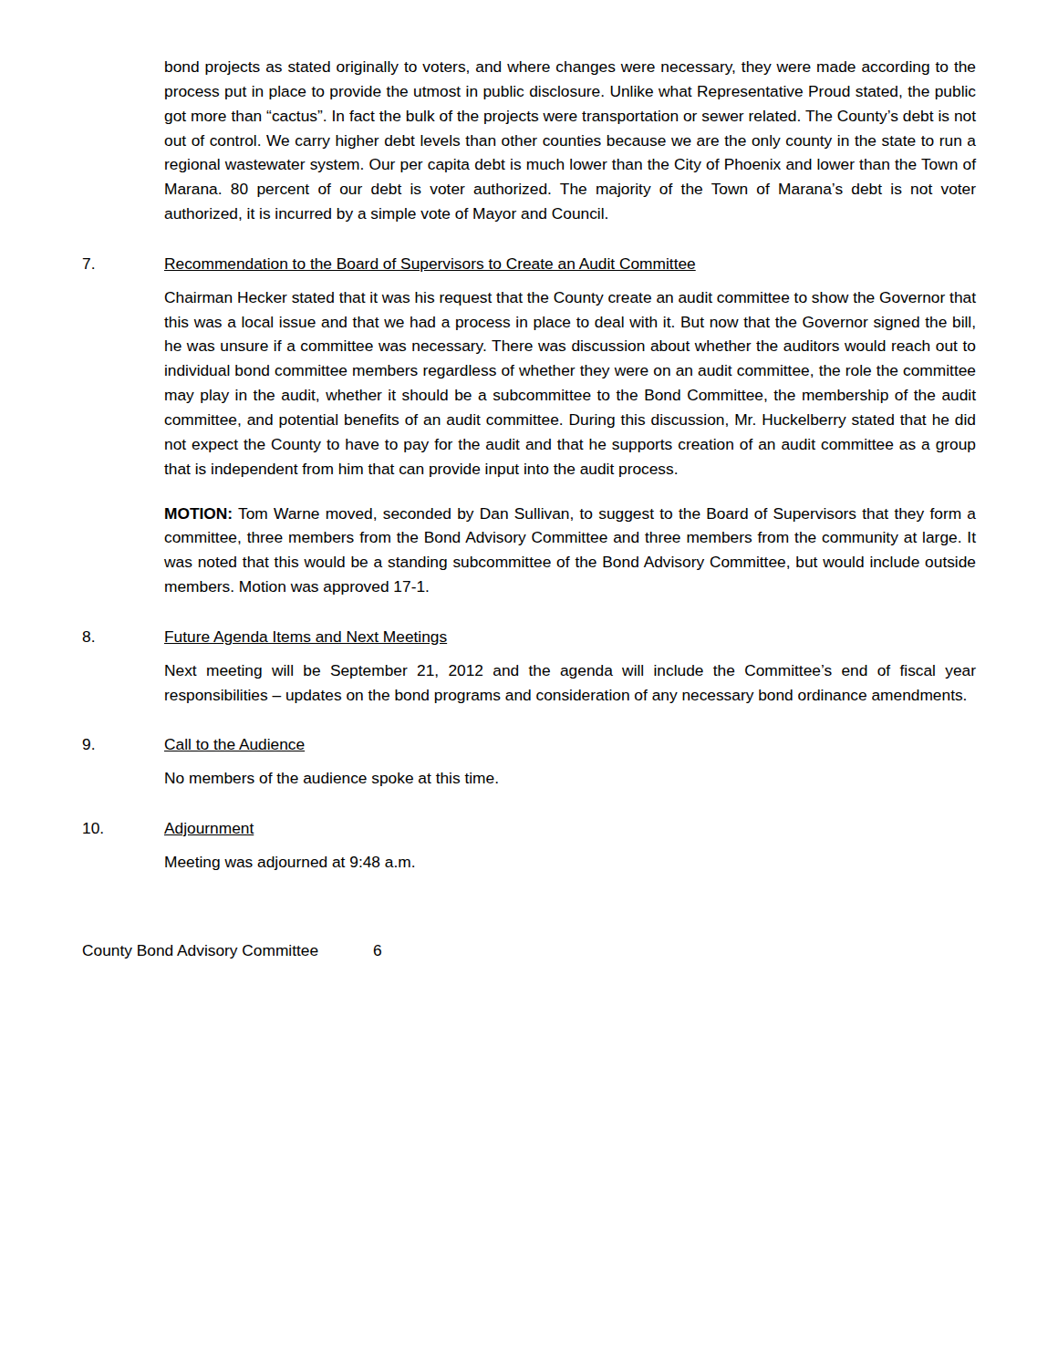bond projects as stated originally to voters, and where changes were necessary, they were made according to the process put in place to provide the utmost in public disclosure. Unlike what Representative Proud stated, the public got more than “cactus”. In fact the bulk of the projects were transportation or sewer related. The County’s debt is not out of control. We carry higher debt levels than other counties because we are the only county in the state to run a regional wastewater system. Our per capita debt is much lower than the City of Phoenix and lower than the Town of Marana. 80 percent of our debt is voter authorized. The majority of the Town of Marana’s debt is not voter authorized, it is incurred by a simple vote of Mayor and Council.
7.
Recommendation to the Board of Supervisors to Create an Audit Committee
Chairman Hecker stated that it was his request that the County create an audit committee to show the Governor that this was a local issue and that we had a process in place to deal with it. But now that the Governor signed the bill, he was unsure if a committee was necessary. There was discussion about whether the auditors would reach out to individual bond committee members regardless of whether they were on an audit committee, the role the committee may play in the audit, whether it should be a subcommittee to the Bond Committee, the membership of the audit committee, and potential benefits of an audit committee. During this discussion, Mr. Huckelberry stated that he did not expect the County to have to pay for the audit and that he supports creation of an audit committee as a group that is independent from him that can provide input into the audit process.
MOTION: Tom Warne moved, seconded by Dan Sullivan, to suggest to the Board of Supervisors that they form a committee, three members from the Bond Advisory Committee and three members from the community at large. It was noted that this would be a standing subcommittee of the Bond Advisory Committee, but would include outside members. Motion was approved 17-1.
8.
Future Agenda Items and Next Meetings
Next meeting will be September 21, 2012 and the agenda will include the Committee’s end of fiscal year responsibilities – updates on the bond programs and consideration of any necessary bond ordinance amendments.
9.
Call to the Audience
No members of the audience spoke at this time.
10.
Adjournment
Meeting was adjourned at 9:48 a.m.
County Bond Advisory Committee
6